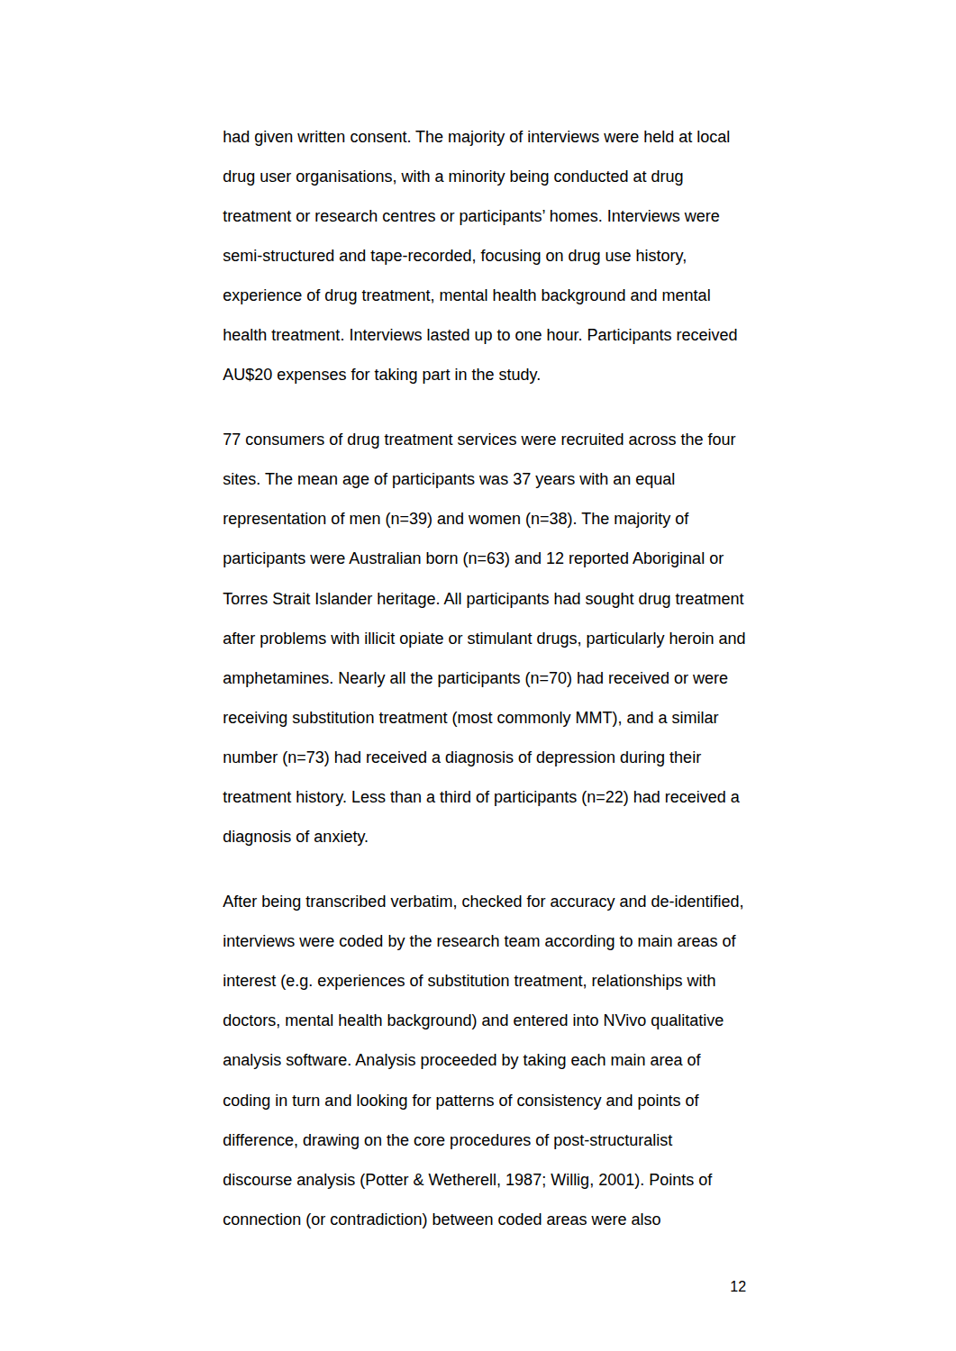had given written consent. The majority of interviews were held at local drug user organisations, with a minority being conducted at drug treatment or research centres or participants’ homes. Interviews were semi-structured and tape-recorded, focusing on drug use history, experience of drug treatment, mental health background and mental health treatment. Interviews lasted up to one hour. Participants received AU$20 expenses for taking part in the study.
77 consumers of drug treatment services were recruited across the four sites. The mean age of participants was 37 years with an equal representation of men (n=39) and women (n=38). The majority of participants were Australian born (n=63) and 12 reported Aboriginal or Torres Strait Islander heritage. All participants had sought drug treatment after problems with illicit opiate or stimulant drugs, particularly heroin and amphetamines. Nearly all the participants (n=70) had received or were receiving substitution treatment (most commonly MMT), and a similar number (n=73) had received a diagnosis of depression during their treatment history. Less than a third of participants (n=22) had received a diagnosis of anxiety.
After being transcribed verbatim, checked for accuracy and de-identified, interviews were coded by the research team according to main areas of interest (e.g. experiences of substitution treatment, relationships with doctors, mental health background) and entered into NVivo qualitative analysis software. Analysis proceeded by taking each main area of coding in turn and looking for patterns of consistency and points of difference, drawing on the core procedures of post-structuralist discourse analysis (Potter & Wetherell, 1987; Willig, 2001). Points of connection (or contradiction) between coded areas were also
12